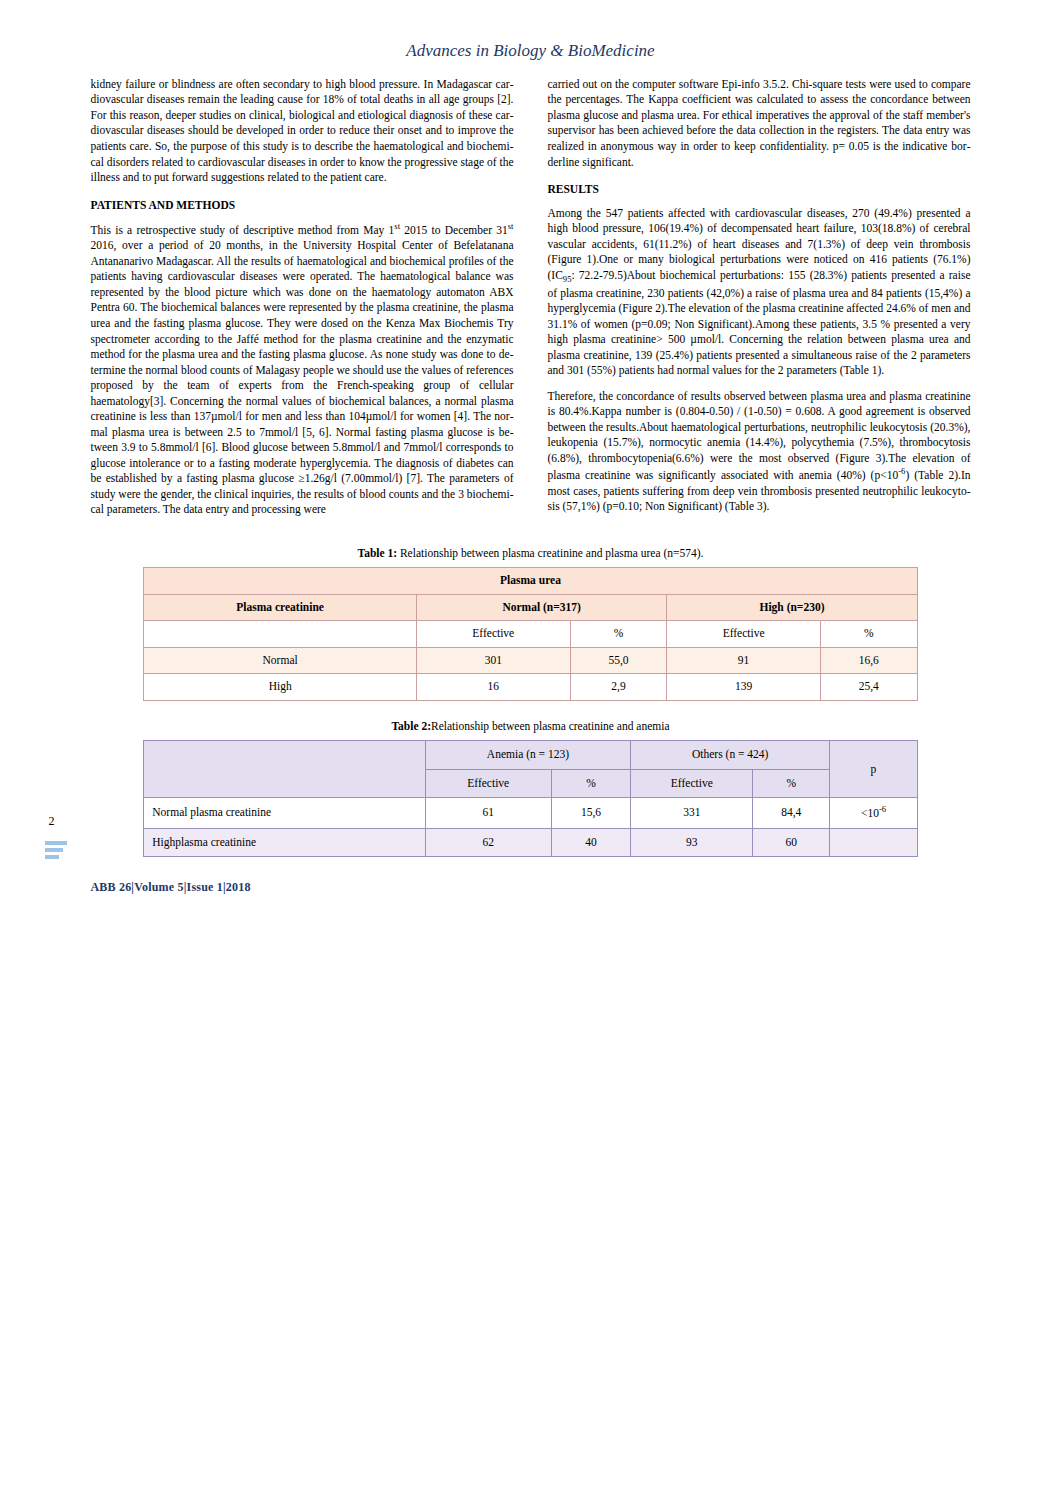Advances in Biology & BioMedicine
kidney failure or blindness are often secondary to high blood pressure. In Madagascar cardiovascular diseases remain the leading cause for 18% of total deaths in all age groups [2]. For this reason, deeper studies on clinical, biological and etiological diagnosis of these cardiovascular diseases should be developed in order to reduce their onset and to improve the patients care. So, the purpose of this study is to describe the haematological and biochemical disorders related to cardiovascular diseases in order to know the progressive stage of the illness and to put forward suggestions related to the patient care.
Patients and Methods
This is a retrospective study of descriptive method from May 1st 2015 to December 31st 2016, over a period of 20 months, in the University Hospital Center of Befelatanana Antananarivo Madagascar. All the results of haematological and biochemical profiles of the patients having cardiovascular diseases were operated. The haematological balance was represented by the blood picture which was done on the haematology automaton ABX Pentra 60. The biochemical balances were represented by the plasma creatinine, the plasma urea and the fasting plasma glucose. They were dosed on the Kenza Max Biochemis Try spectrometer according to the Jaffé method for the plasma creatinine and the enzymatic method for the plasma urea and the fasting plasma glucose. As none study was done to determine the normal blood counts of Malagasy people we should use the values of references proposed by the team of experts from the French-speaking group of cellular haematology[3]. Concerning the normal values of biochemical balances, a normal plasma creatinine is less than 137µmol/l for men and less than 104µmol/l for women [4]. The normal plasma urea is between 2.5 to 7mmol/l [5, 6]. Normal fasting plasma glucose is between 3.9 to 5.8mmol/l [6]. Blood glucose between 5.8mmol/l and 7mmol/l corresponds to glucose intolerance or to a fasting moderate hyperglycemia. The diagnosis of diabetes can be established by a fasting plasma glucose ≥1.26g/l (7.00mmol/l) [7]. The parameters of study were the gender, the clinical inquiries, the results of blood counts and the 3 biochemical parameters. The data entry and processing were
carried out on the computer software Epi-info 3.5.2. Chi-square tests were used to compare the percentages. The Kappa coefficient was calculated to assess the concordance between plasma glucose and plasma urea. For ethical imperatives the approval of the staff member's supervisor has been achieved before the data collection in the registers. The data entry was realized in anonymous way in order to keep confidentiality. p= 0.05 is the indicative borderline significant.
Results
Among the 547 patients affected with cardiovascular diseases, 270 (49.4%) presented a high blood pressure, 106(19.4%) of decompensated heart failure, 103(18.8%) of cerebral vascular accidents, 61(11.2%) of heart diseases and 7(1.3%) of deep vein thrombosis (Figure 1).One or many biological perturbations were noticed on 416 patients (76.1%) (IC95: 72.2-79.5)About biochemical perturbations: 155 (28.3%) patients presented a raise of plasma creatinine, 230 patients (42,0%) a raise of plasma urea and 84 patients (15,4%) a hyperglycemia (Figure 2).The elevation of the plasma creatinine affected 24.6% of men and 31.1% of women (p=0.09; Non Significant).Among these patients, 3.5 % presented a very high plasma creatinine> 500 µmol/l. Concerning the relation between plasma urea and plasma creatinine, 139 (25.4%) patients presented a simultaneous raise of the 2 parameters and 301 (55%) patients had normal values for the 2 parameters (Table 1).
Therefore, the concordance of results observed between plasma urea and plasma creatinine is 80.4%.Kappa number is (0.804-0.50) / (1-0.50) = 0.608. A good agreement is observed between the results.About haematological perturbations, neutrophilic leukocytosis (20.3%), leukopenia (15.7%), normocytic anemia (14.4%), polycythemia (7.5%), thrombocytosis (6.8%), thrombocytopenia(6.6%) were the most observed (Figure 3).The elevation of plasma creatinine was significantly associated with anemia (40%) (p<10-6) (Table 2).In most cases, patients suffering from deep vein thrombosis presented neutrophilic leukocytosis (57,1%) (p=0.10; Non Significant) (Table 3).
Table 1: Relationship between plasma creatinine and plasma urea (n=574).
| Plasma urea |
| Plasma creatinine | Normal (n=317) | High (n=230) |
| | Effective | % | Effective | % |
| Normal | 301 | 55,0 | 91 | 16,6 |
| High | 16 | 2,9 | 139 | 25,4 |
Table 2: Relationship between plasma creatinine and anemia
| | Anemia (n = 123) | Others (n = 424) | p |
| Effective | % | Effective | % |
| Normal plasma creatinine | 61 | 15,6 | 331 | 84,4 | <10 -6 |
| Highplasma creatinine | 62 | 40 | 93 | 60 | |
2
ABB 26|Volume 5|Issue 1|2018